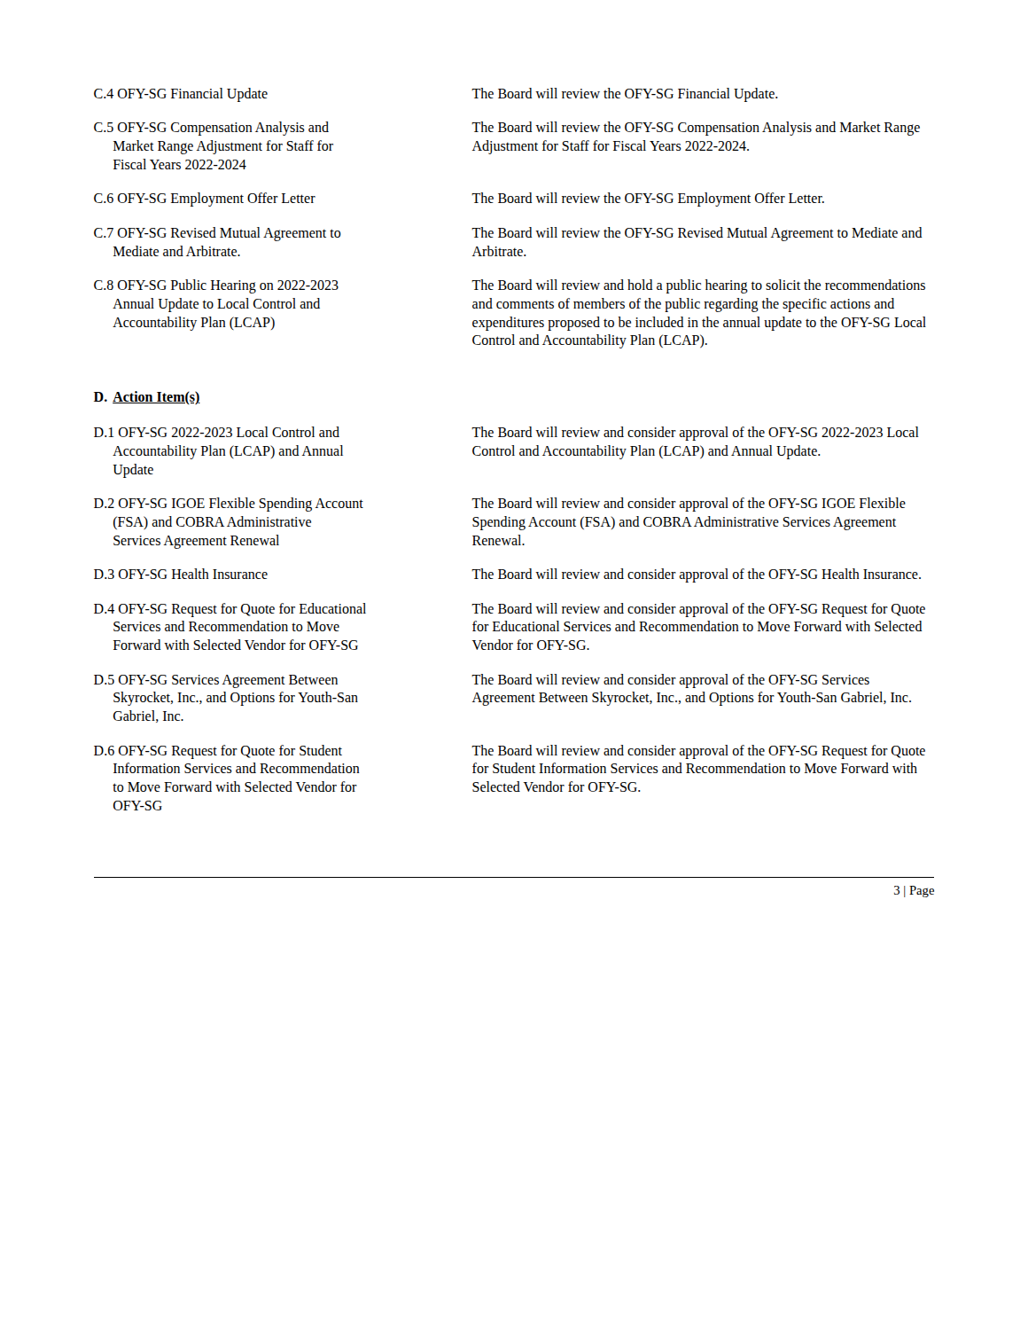| C.4 OFY-SG Financial Update | The Board will review the OFY-SG Financial Update. |
| C.5 OFY-SG Compensation Analysis and Market Range Adjustment for Staff for Fiscal Years 2022-2024 | The Board will review the OFY-SG Compensation Analysis and Market Range Adjustment for Staff for Fiscal Years 2022-2024. |
| C.6 OFY-SG Employment Offer Letter | The Board will review the OFY-SG Employment Offer Letter. |
| C.7 OFY-SG Revised Mutual Agreement to Mediate and Arbitrate. | The Board will review the OFY-SG Revised Mutual Agreement to Mediate and Arbitrate. |
| C.8 OFY-SG Public Hearing on 2022-2023 Annual Update to Local Control and Accountability Plan (LCAP) | The Board will review and hold a public hearing to solicit the recommendations and comments of members of the public regarding the specific actions and expenditures proposed to be included in the annual update to the OFY-SG Local Control and Accountability Plan (LCAP). |
D. Action Item(s)
| D.1 OFY-SG 2022-2023 Local Control and Accountability Plan (LCAP) and Annual Update | The Board will review and consider approval of the OFY-SG 2022-2023 Local Control and Accountability Plan (LCAP) and Annual Update. |
| D.2 OFY-SG IGOE Flexible Spending Account (FSA) and COBRA Administrative Services Agreement Renewal | The Board will review and consider approval of the OFY-SG IGOE Flexible Spending Account (FSA) and COBRA Administrative Services Agreement Renewal. |
| D.3 OFY-SG Health Insurance | The Board will review and consider approval of the OFY-SG Health Insurance. |
| D.4 OFY-SG Request for Quote for Educational Services and Recommendation to Move Forward with Selected Vendor for OFY-SG | The Board will review and consider approval of the OFY-SG Request for Quote for Educational Services and Recommendation to Move Forward with Selected Vendor for OFY-SG. |
| D.5 OFY-SG Services Agreement Between Skyrocket, Inc., and Options for Youth-San Gabriel, Inc. | The Board will review and consider approval of the OFY-SG Services Agreement Between Skyrocket, Inc., and Options for Youth-San Gabriel, Inc. |
| D.6 OFY-SG Request for Quote for Student Information Services and Recommendation to Move Forward with Selected Vendor for OFY-SG | The Board will review and consider approval of the OFY-SG Request for Quote for Student Information Services and Recommendation to Move Forward with Selected Vendor for OFY-SG. |
3 | Page